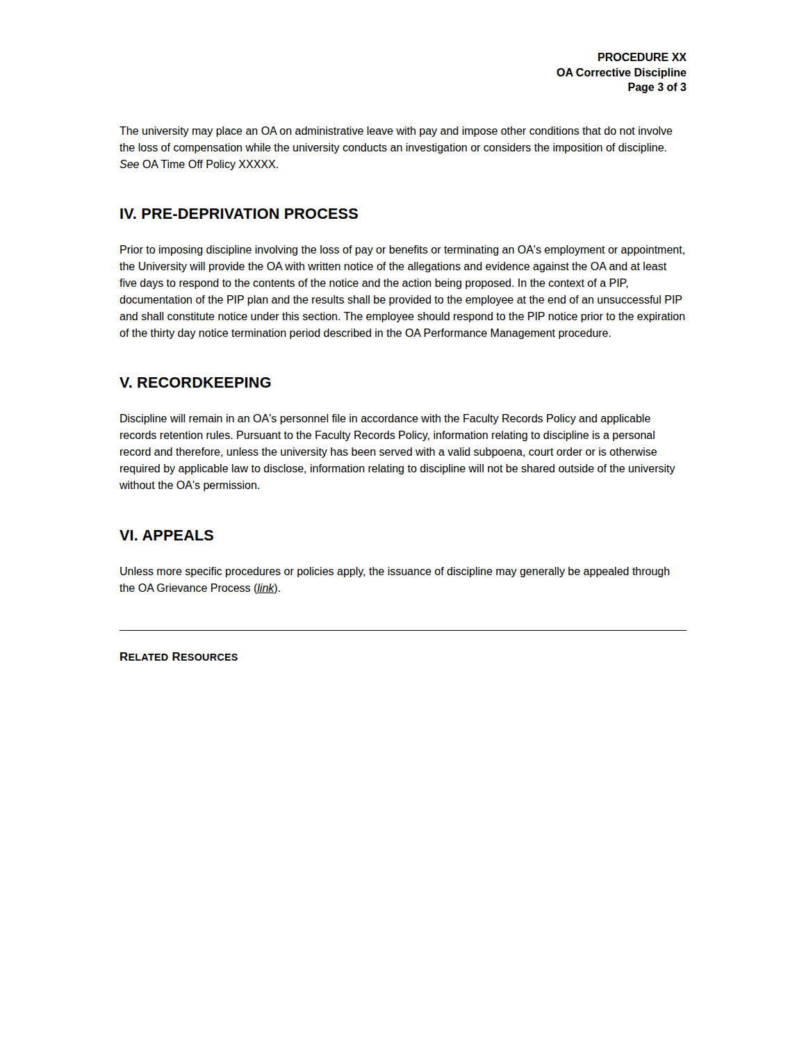PROCEDURE XX
OA Corrective Discipline
Page 3 of 3
The university may place an OA on administrative leave with pay and impose other conditions that do not involve the loss of compensation while the university conducts an investigation or considers the imposition of discipline. See OA Time Off Policy XXXXX.
IV. PRE-DEPRIVATION PROCESS
Prior to imposing discipline involving the loss of pay or benefits or terminating an OA's employment or appointment, the University will provide the OA with written notice of the allegations and evidence against the OA and at least five days to respond to the contents of the notice and the action being proposed. In the context of a PIP, documentation of the PIP plan and the results shall be provided to the employee at the end of an unsuccessful PIP and shall constitute notice under this section. The employee should respond to the PIP notice prior to the expiration of the thirty day notice termination period described in the OA Performance Management procedure.
V. RECORDKEEPING
Discipline will remain in an OA's personnel file in accordance with the Faculty Records Policy and applicable records retention rules. Pursuant to the Faculty Records Policy, information relating to discipline is a personal record and therefore, unless the university has been served with a valid subpoena, court order or is otherwise required by applicable law to disclose, information relating to discipline will not be shared outside of the university without the OA's permission.
VI. APPEALS
Unless more specific procedures or policies apply, the issuance of discipline may generally be appealed through the OA Grievance Process (link).
RELATED RESOURCES